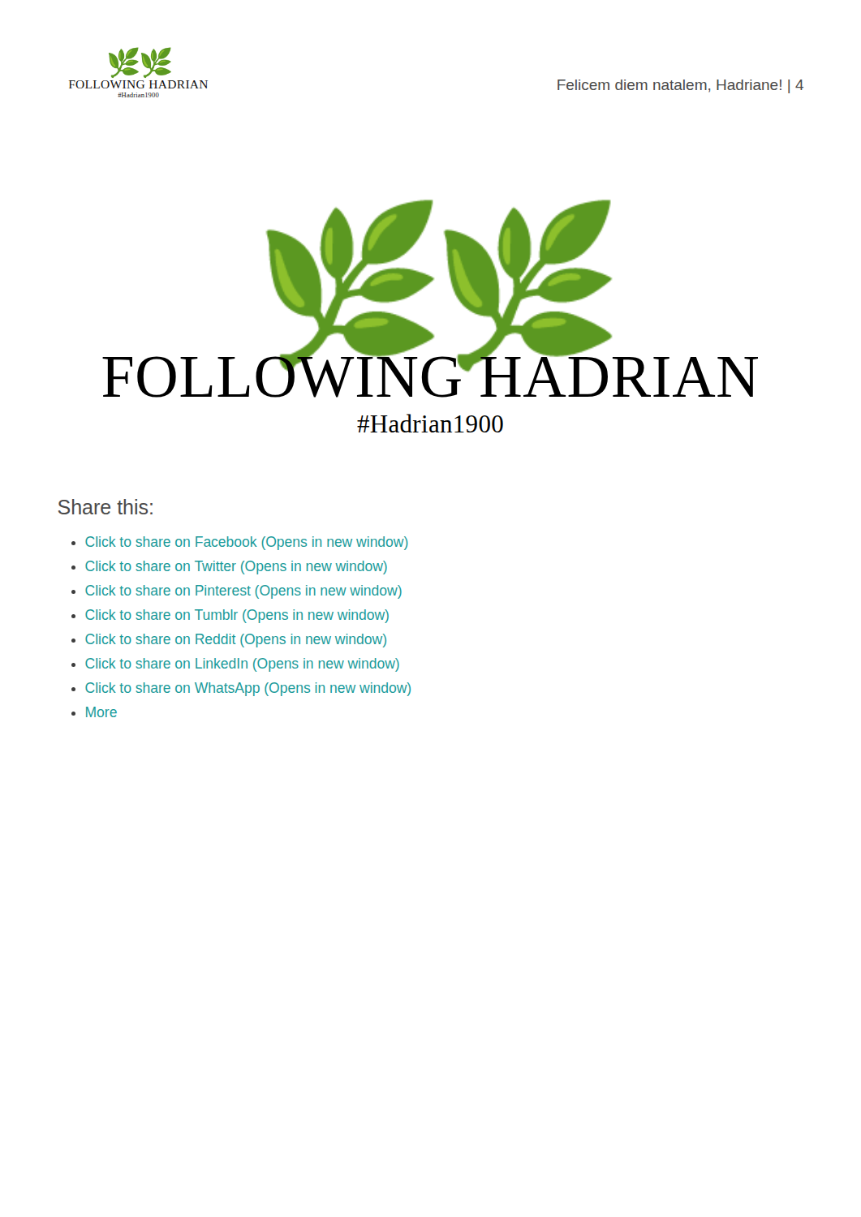🌿🌿
FOLLOWING HADRIAN
#Hadrian1900
Felicem diem natalem, Hadriane! | 4
🌿🌿
FOLLOWING HADRIAN
#Hadrian1900
Share this:
Click to share on Facebook (Opens in new window)
Click to share on Twitter (Opens in new window)
Click to share on Pinterest (Opens in new window)
Click to share on Tumblr (Opens in new window)
Click to share on Reddit (Opens in new window)
Click to share on LinkedIn (Opens in new window)
Click to share on WhatsApp (Opens in new window)
More